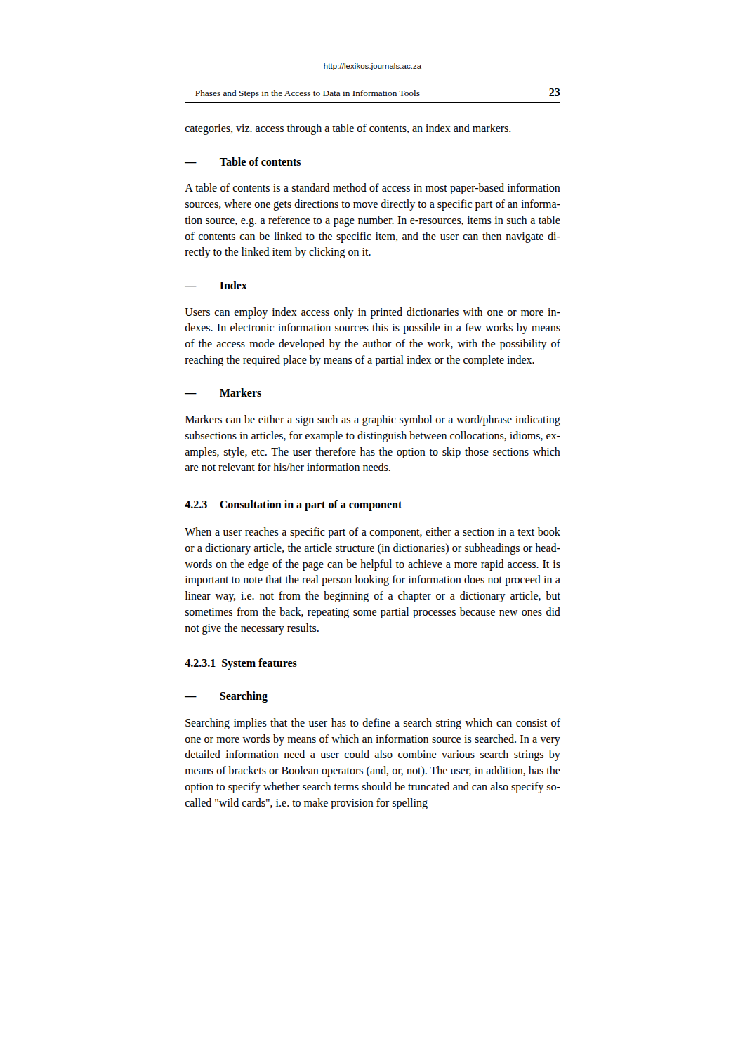http://lexikos.journals.ac.za
Phases and Steps in the Access to Data in Information Tools 23
categories, viz. access through a table of contents, an index and markers.
—Table of contents
A table of contents is a standard method of access in most paper-based information sources, where one gets directions to move directly to a specific part of an information source, e.g. a reference to a page number. In e-resources, items in such a table of contents can be linked to the specific item, and the user can then navigate directly to the linked item by clicking on it.
—Index
Users can employ index access only in printed dictionaries with one or more indexes. In electronic information sources this is possible in a few works by means of the access mode developed by the author of the work, with the possibility of reaching the required place by means of a partial index or the complete index.
—Markers
Markers can be either a sign such as a graphic symbol or a word/phrase indicating subsections in articles, for example to distinguish between collocations, idioms, examples, style, etc. The user therefore has the option to skip those sections which are not relevant for his/her information needs.
4.2.3 Consultation in a part of a component
When a user reaches a specific part of a component, either a section in a text book or a dictionary article, the article structure (in dictionaries) or subheadings or headwords on the edge of the page can be helpful to achieve a more rapid access. It is important to note that the real person looking for information does not proceed in a linear way, i.e. not from the beginning of a chapter or a dictionary article, but sometimes from the back, repeating some partial processes because new ones did not give the necessary results.
4.2.3.1 System features
—Searching
Searching implies that the user has to define a search string which can consist of one or more words by means of which an information source is searched. In a very detailed information need a user could also combine various search strings by means of brackets or Boolean operators (and, or, not). The user, in addition, has the option to specify whether search terms should be truncated and can also specify so-called "wild cards", i.e. to make provision for spelling